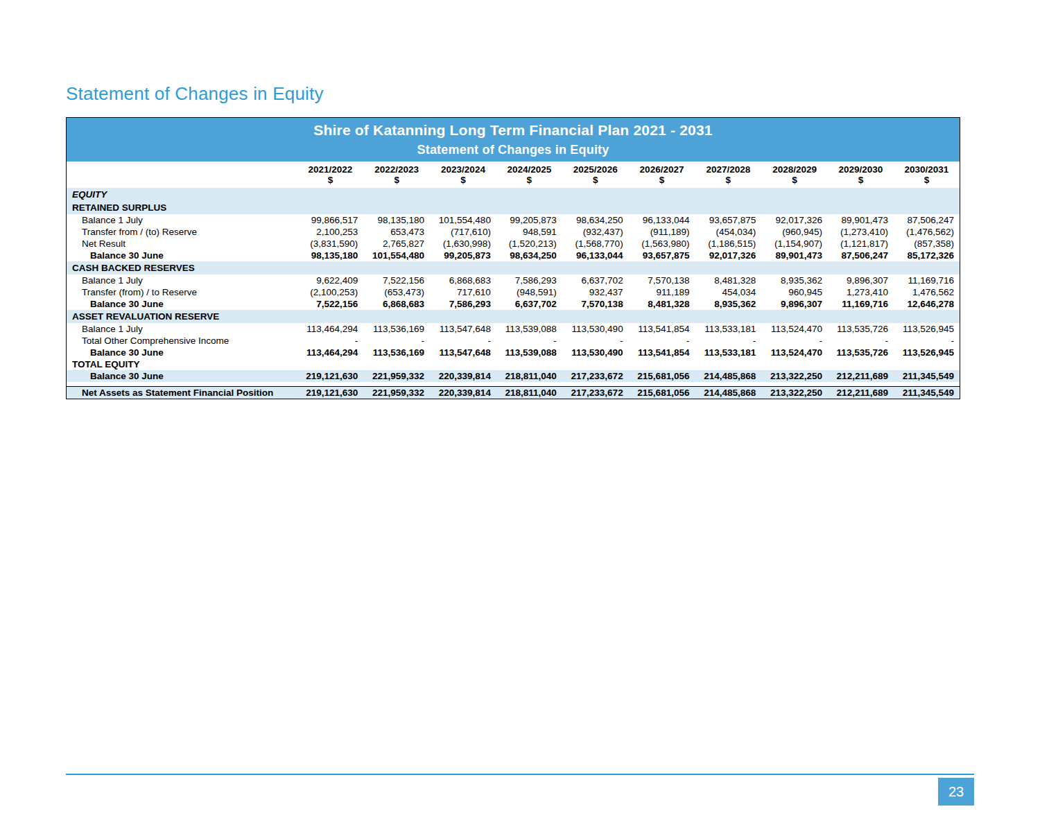Statement of Changes in Equity
| Shire of Katanning Long Term Financial Plan 2021 - 2031 |
| Statement of Changes in Equity |
| | 2021/2022 | 2022/2023 | 2023/2024 | 2024/2025 | 2025/2026 | 2026/2027 | 2027/2028 | 2028/2029 | 2029/2030 | 2030/2031 |
| | $ | $ | $ | $ | $ | $ | $ | $ | $ | $ |
| EQUITY |
| RETAINED SURPLUS |
| Balance 1 July | 99,866,517 | 98,135,180 | 101,554,480 | 99,205,873 | 98,634,250 | 96,133,044 | 93,657,875 | 92,017,326 | 89,901,473 | 87,506,247 |
| Transfer from / (to) Reserve | 2,100,253 | 653,473 | (717,610) | 948,591 | (932,437) | (911,189) | (454,034) | (960,945) | (1,273,410) | (1,476,562) |
| Net Result | (3,831,590) | 2,765,827 | (1,630,998) | (1,520,213) | (1,568,770) | (1,563,980) | (1,186,515) | (1,154,907) | (1,121,817) | (857,358) |
| Balance 30 June | 98,135,180 | 101,554,480 | 99,205,873 | 98,634,250 | 96,133,044 | 93,657,875 | 92,017,326 | 89,901,473 | 87,506,247 | 85,172,326 |
| CASH BACKED RESERVES |
| Balance 1 July | 9,622,409 | 7,522,156 | 6,868,683 | 7,586,293 | 6,637,702 | 7,570,138 | 8,481,328 | 8,935,362 | 9,896,307 | 11,169,716 |
| Transfer (from) / to Reserve | (2,100,253) | (653,473) | 717,610 | (948,591) | 932,437 | 911,189 | 454,034 | 960,945 | 1,273,410 | 1,476,562 |
| Balance 30 June | 7,522,156 | 6,868,683 | 7,586,293 | 6,637,702 | 7,570,138 | 8,481,328 | 8,935,362 | 9,896,307 | 11,169,716 | 12,646,278 |
| ASSET REVALUATION RESERVE |
| Balance 1 July | 113,464,294 | 113,536,169 | 113,547,648 | 113,539,088 | 113,530,490 | 113,541,854 | 113,533,181 | 113,524,470 | 113,535,726 | 113,526,945 |
| Total Other Comprehensive Income | - | - | - | - | - | - | - | - | - | - |
| Balance 30 June | 113,464,294 | 113,536,169 | 113,547,648 | 113,539,088 | 113,530,490 | 113,541,854 | 113,533,181 | 113,524,470 | 113,535,726 | 113,526,945 |
| TOTAL EQUITY | | | | | | | | | | |
| Balance 30 June | 219,121,630 | 221,959,332 | 220,339,814 | 218,811,040 | 217,233,672 | 215,681,056 | 214,485,868 | 213,322,250 | 212,211,689 | 211,345,549 |
| Net Assets as Statement Financial Position | 219,121,630 | 221,959,332 | 220,339,814 | 218,811,040 | 217,233,672 | 215,681,056 | 214,485,868 | 213,322,250 | 212,211,689 | 211,345,549 |
23